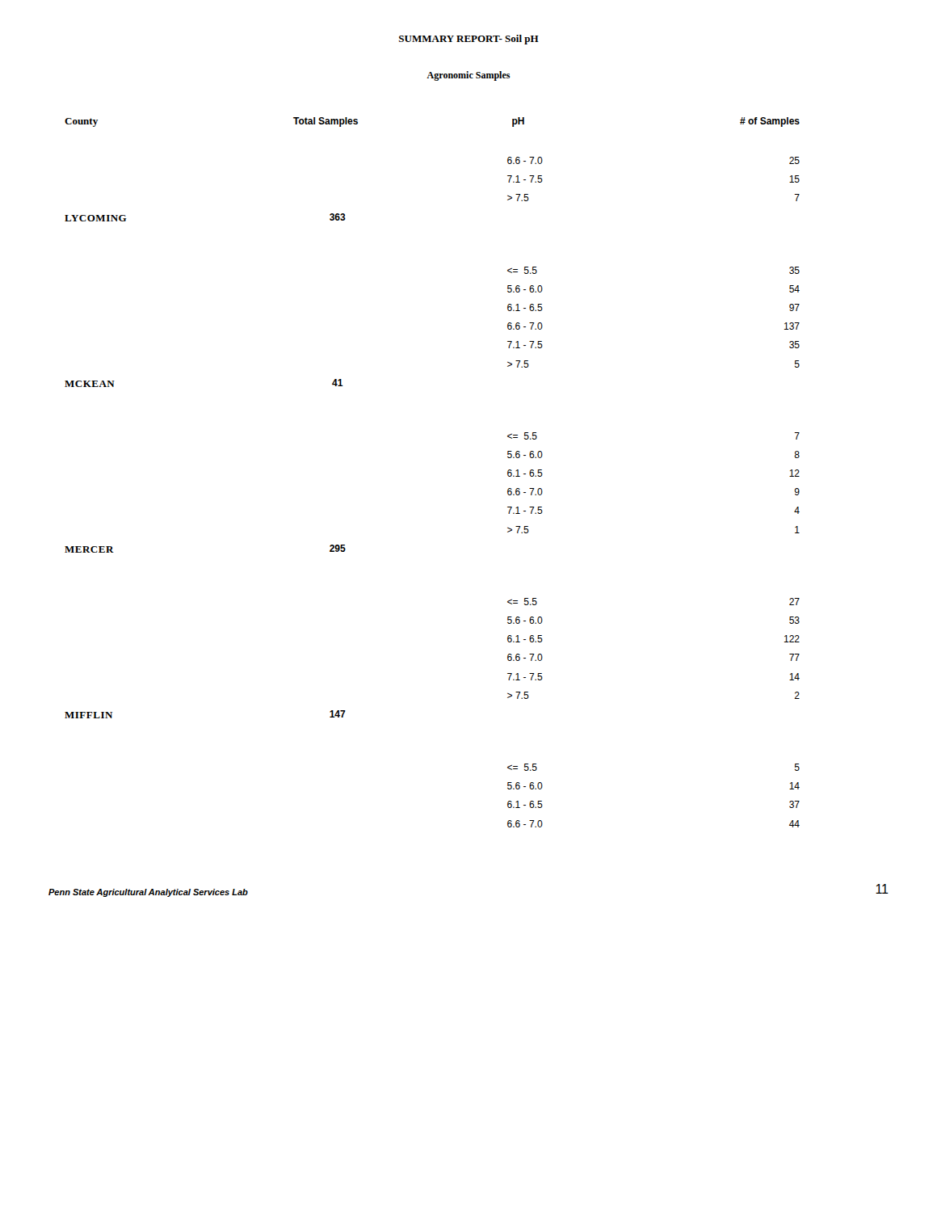SUMMARY REPORT- Soil pH
Agronomic Samples
| County | Total Samples | pH | # of Samples |
| --- | --- | --- | --- |
| | | 6.6 - 7.0 | 25 |
| | | 7.1 - 7.5 | 15 |
| | | > 7.5 | 7 |
| LYCOMING | 363 | | |
| | | <= 5.5 | 35 |
| | | 5.6 - 6.0 | 54 |
| | | 6.1 - 6.5 | 97 |
| | | 6.6 - 7.0 | 137 |
| | | 7.1 - 7.5 | 35 |
| | | > 7.5 | 5 |
| MCKEAN | 41 | | |
| | | <= 5.5 | 7 |
| | | 5.6 - 6.0 | 8 |
| | | 6.1 - 6.5 | 12 |
| | | 6.6 - 7.0 | 9 |
| | | 7.1 - 7.5 | 4 |
| | | > 7.5 | 1 |
| MERCER | 295 | | |
| | | <= 5.5 | 27 |
| | | 5.6 - 6.0 | 53 |
| | | 6.1 - 6.5 | 122 |
| | | 6.6 - 7.0 | 77 |
| | | 7.1 - 7.5 | 14 |
| | | > 7.5 | 2 |
| MIFFLIN | 147 | | |
| | | <= 5.5 | 5 |
| | | 5.6 - 6.0 | 14 |
| | | 6.1 - 6.5 | 37 |
| | | 6.6 - 7.0 | 44 |
Penn State Agricultural Analytical Services Lab
11